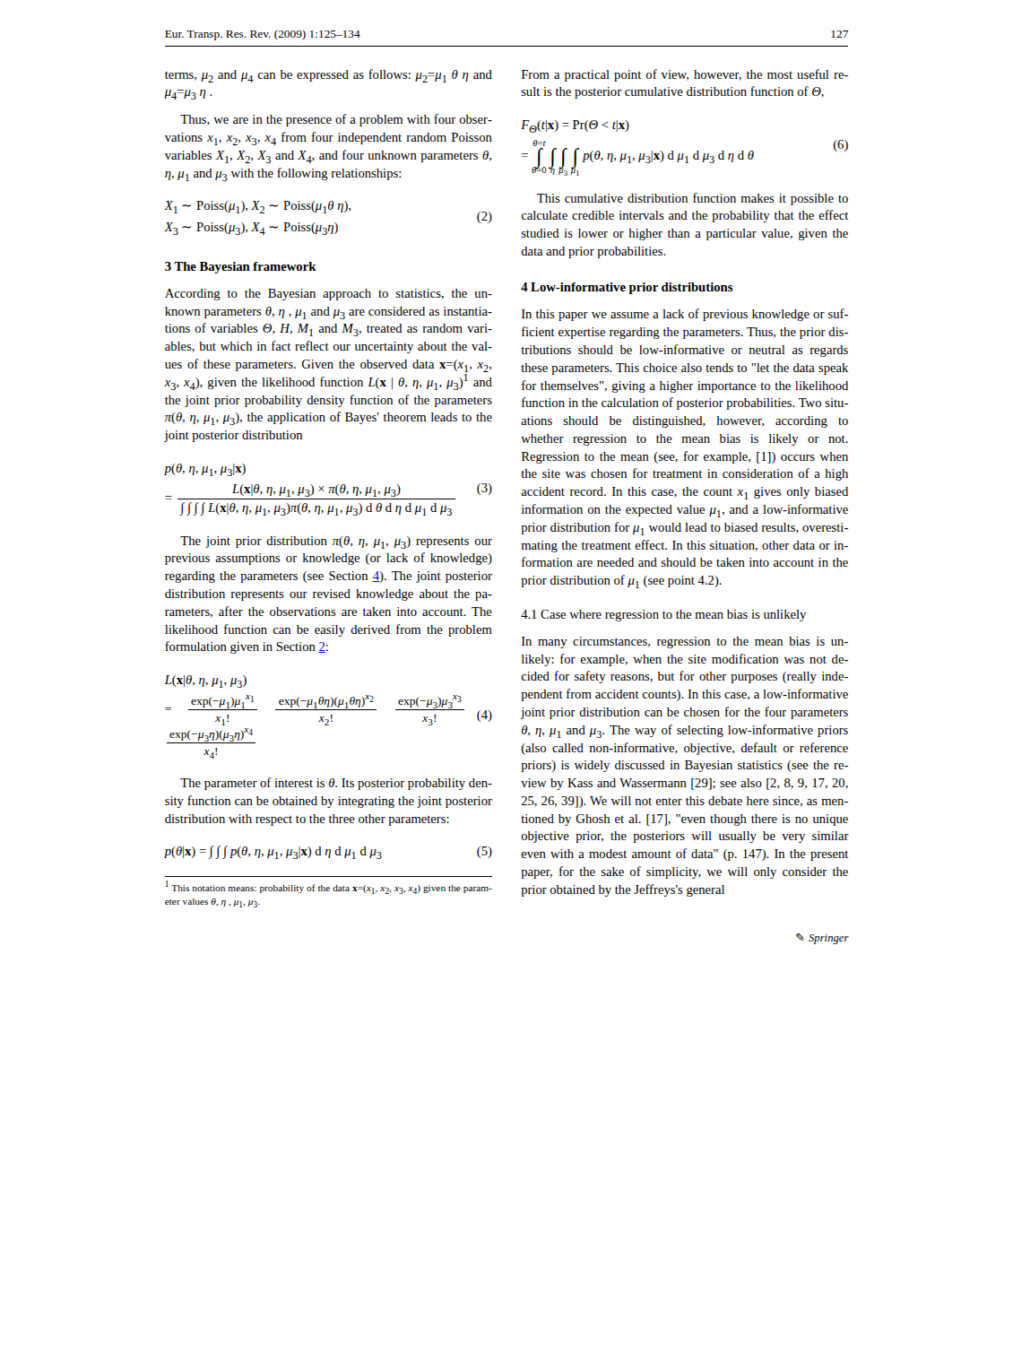Eur. Transp. Res. Rev. (2009) 1:125–134 127
terms, μ2 and μ4 can be expressed as follows: μ2=μ1 θ η and μ4=μ3 η .
Thus, we are in the presence of a problem with four observations x1, x2, x3, x4 from four independent random Poisson variables X1, X2, X3 and X4, and four unknown parameters θ, η, μ1 and μ3 with the following relationships:
X1 ∼ Poiss(μ1), X2 ∼ Poiss(μ1θ η),
X3 ∼ Poiss(μ3), X4 ∼ Poiss(μ3η)
(2)
3 The Bayesian framework
According to the Bayesian approach to statistics, the unknown parameters θ, η , μ1 and μ3 are considered as instantiations of variables Θ, H, M1 and M3, treated as random variables, but which in fact reflect our uncertainty about the values of these parameters. Given the observed data x=(x1, x2, x3, x4), given the likelihood function L(x | θ, η, μ1, μ3)1 and the joint prior probability density function of the parameters π(θ, η, μ1, μ3), the application of Bayes' theorem leads to the joint posterior distribution
p(θ, η, μ1, μ3|x)
= L(x|θ, η, μ1, μ3) × π(θ, η, μ1, μ3) ∫ ∫ ∫ ∫ L(x|θ, η, μ1, μ3)π(θ, η, μ1, μ3) d θ d η d μ1 d μ3
(3)
The joint prior distribution π(θ, η, μ1, μ3) represents our previous assumptions or knowledge (or lack of knowledge) regarding the parameters (see Section 4). The joint posterior distribution represents our revised knowledge about the parameters, after the observations are taken into account. The likelihood function can be easily derived from the problem formulation given in Section 2:
L(x|θ, η, μ1, μ3)
= exp(−μ1)μ1x1 x1! exp(−μ1θη)(μ1θη)x2 x2! exp(−μ3)μ3x3 x3! exp(−μ3η)(μ3η)x4 x4!
(4)
The parameter of interest is θ. Its posterior probability density function can be obtained by integrating the joint posterior distribution with respect to the three other parameters:
p(θ|x) = ∫ ∫ ∫ p(θ, η, μ1, μ3|x) d η d μ1 d μ3
(5)
1 This notation means: probability of the data x=(x1, x2, x3, x4) given the parameter values θ, η , μ1, μ3.
From a practical point of view, however, the most useful result is the posterior cumulative distribution function of Θ,
FΘ(t|x) = Pr(Θ < t|x)
= θ=t ∫ θ=0 ∫ η ∫ μ3 ∫ μ1 p(θ, η, μ1, μ3|x) d μ1 d μ3 d η d θ
(6)
This cumulative distribution function makes it possible to calculate credible intervals and the probability that the effect studied is lower or higher than a particular value, given the data and prior probabilities.
4 Low-informative prior distributions
In this paper we assume a lack of previous knowledge or sufficient expertise regarding the parameters. Thus, the prior distributions should be low-informative or neutral as regards these parameters. This choice also tends to "let the data speak for themselves", giving a higher importance to the likelihood function in the calculation of posterior probabilities. Two situations should be distinguished, however, according to whether regression to the mean bias is likely or not. Regression to the mean (see, for example, [1]) occurs when the site was chosen for treatment in consideration of a high accident record. In this case, the count x1 gives only biased information on the expected value μ1, and a low-informative prior distribution for μ1 would lead to biased results, overestimating the treatment effect. In this situation, other data or information are needed and should be taken into account in the prior distribution of μ1 (see point 4.2).
4.1 Case where regression to the mean bias is unlikely
In many circumstances, regression to the mean bias is unlikely: for example, when the site modification was not decided for safety reasons, but for other purposes (really independent from accident counts). In this case, a low-informative joint prior distribution can be chosen for the four parameters θ, η, μ1 and μ3. The way of selecting low-informative priors (also called non-informative, objective, default or reference priors) is widely discussed in Bayesian statistics (see the review by Kass and Wassermann [29]; see also [2, 8, 9, 17, 20, 25, 26, 39]). We will not enter this debate here since, as mentioned by Ghosh et al. [17], "even though there is no unique objective prior, the posteriors will usually be very similar even with a modest amount of data" (p. 147). In the present paper, for the sake of simplicity, we will only consider the prior obtained by the Jeffreys's general
✎Springer